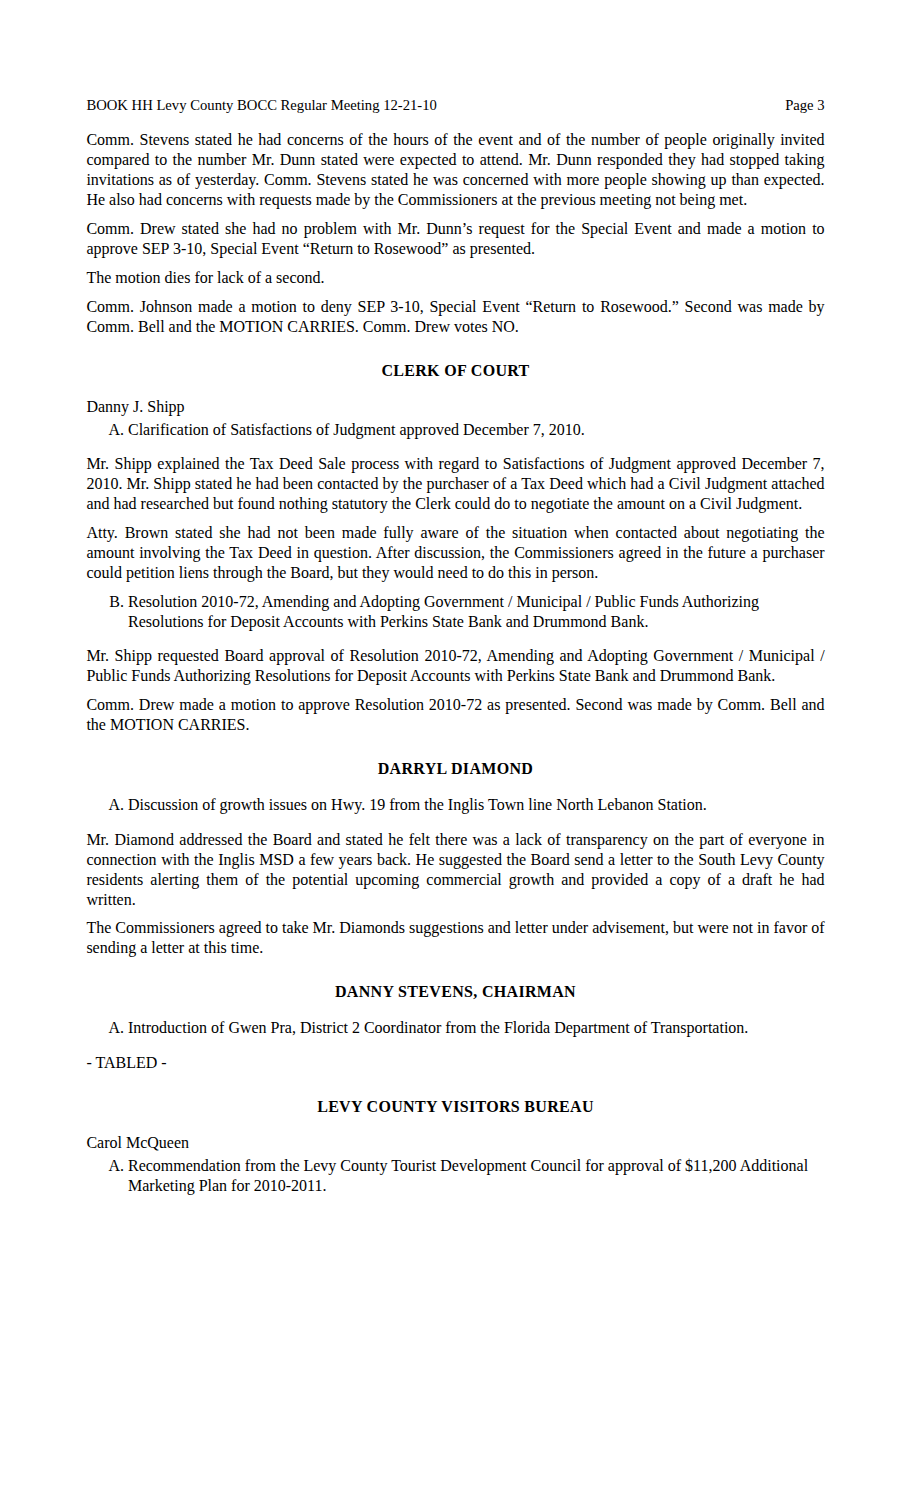BOOK HH Levy County BOCC Regular Meeting 12-21-10 Page 3
Comm. Stevens stated he had concerns of the hours of the event and of the number of people originally invited compared to the number Mr. Dunn stated were expected to attend. Mr. Dunn responded they had stopped taking invitations as of yesterday. Comm. Stevens stated he was concerned with more people showing up than expected. He also had concerns with requests made by the Commissioners at the previous meeting not being met.
Comm. Drew stated she had no problem with Mr. Dunn’s request for the Special Event and made a motion to approve SEP 3-10, Special Event “Return to Rosewood” as presented.
The motion dies for lack of a second.
Comm. Johnson made a motion to deny SEP 3-10, Special Event “Return to Rosewood.” Second was made by Comm. Bell and the MOTION CARRIES. Comm. Drew votes NO.
CLERK OF COURT
Danny J. Shipp
Clarification of Satisfactions of Judgment approved December 7, 2010.
Mr. Shipp explained the Tax Deed Sale process with regard to Satisfactions of Judgment approved December 7, 2010. Mr. Shipp stated he had been contacted by the purchaser of a Tax Deed which had a Civil Judgment attached and had researched but found nothing statutory the Clerk could do to negotiate the amount on a Civil Judgment.
Atty. Brown stated she had not been made fully aware of the situation when contacted about negotiating the amount involving the Tax Deed in question. After discussion, the Commissioners agreed in the future a purchaser could petition liens through the Board, but they would need to do this in person.
Resolution 2010-72, Amending and Adopting Government / Municipal / Public Funds Authorizing Resolutions for Deposit Accounts with Perkins State Bank and Drummond Bank.
Mr. Shipp requested Board approval of Resolution 2010-72, Amending and Adopting Government / Municipal / Public Funds Authorizing Resolutions for Deposit Accounts with Perkins State Bank and Drummond Bank.
Comm. Drew made a motion to approve Resolution 2010-72 as presented. Second was made by Comm. Bell and the MOTION CARRIES.
DARRYL DIAMOND
Discussion of growth issues on Hwy. 19 from the Inglis Town line North Lebanon Station.
Mr. Diamond addressed the Board and stated he felt there was a lack of transparency on the part of everyone in connection with the Inglis MSD a few years back. He suggested the Board send a letter to the South Levy County residents alerting them of the potential upcoming commercial growth and provided a copy of a draft he had written.
The Commissioners agreed to take Mr. Diamonds suggestions and letter under advisement, but were not in favor of sending a letter at this time.
DANNY STEVENS, CHAIRMAN
Introduction of Gwen Pra, District 2 Coordinator from the Florida Department of Transportation.
- TABLED -
LEVY COUNTY VISITORS BUREAU
Carol McQueen
Recommendation from the Levy County Tourist Development Council for approval of $11,200 Additional Marketing Plan for 2010-2011.